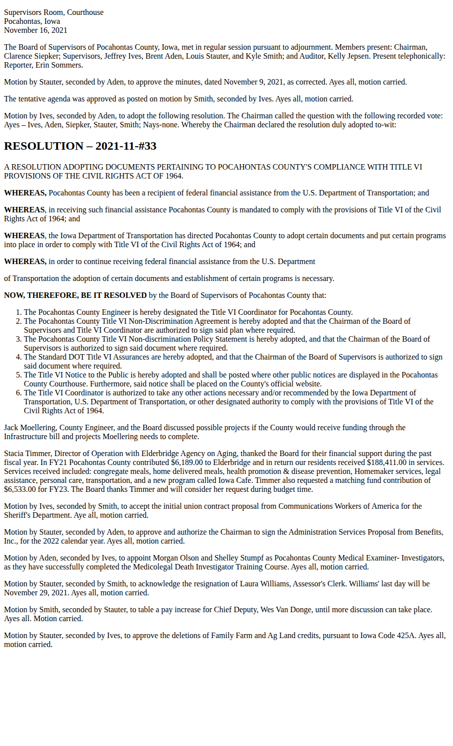Supervisors Room, Courthouse
Pocahontas, Iowa
November 16, 2021
The Board of Supervisors of Pocahontas County, Iowa, met in regular session pursuant to adjournment. Members present: Chairman, Clarence Siepker; Supervisors, Jeffrey Ives, Brent Aden, Louis Stauter, and Kyle Smith; and Auditor, Kelly Jepsen. Present telephonically: Reporter, Erin Sommers.
Motion by Stauter, seconded by Aden, to approve the minutes, dated November 9, 2021, as corrected. Ayes all, motion carried.
The tentative agenda was approved as posted on motion by Smith, seconded by Ives. Ayes all, motion carried.
Motion by Ives, seconded by Aden, to adopt the following resolution. The Chairman called the question with the following recorded vote: Ayes – Ives, Aden, Siepker, Stauter, Smith; Nays-none. Whereby the Chairman declared the resolution duly adopted to-wit:
RESOLUTION – 2021-11-#33
A RESOLUTION ADOPTING DOCUMENTS PERTAINING TO POCAHONTAS COUNTY'S COMPLIANCE WITH TITLE VI PROVISIONS OF THE CIVIL RIGHTS ACT OF 1964.
WHEREAS, Pocahontas County has been a recipient of federal financial assistance from the U.S. Department of Transportation; and
WHEREAS, in receiving such financial assistance Pocahontas County is mandated to comply with the provisions of Title VI of the Civil Rights Act of 1964; and
WHEREAS, the Iowa Department of Transportation has directed Pocahontas County to adopt certain documents and put certain programs into place in order to comply with Title VI of the Civil Rights Act of 1964; and
WHEREAS, in order to continue receiving federal financial assistance from the U.S. Department
of Transportation the adoption of certain documents and establishment of certain programs is necessary.
NOW, THEREFORE, BE IT RESOLVED by the Board of Supervisors of Pocahontas County that:
The Pocahontas County Engineer is hereby designated the Title VI Coordinator for Pocahontas County.
The Pocahontas County Title VI Non-Discrimination Agreement is hereby adopted and that the Chairman of the Board of Supervisors and Title VI Coordinator are authorized to sign said plan where required.
The Pocahontas County Title VI Non-discrimination Policy Statement is hereby adopted, and that the Chairman of the Board of Supervisors is authorized to sign said document where required.
The Standard DOT Title VI Assurances are hereby adopted, and that the Chairman of the Board of Supervisors is authorized to sign said document where required.
The Title VI Notice to the Public is hereby adopted and shall be posted where other public notices are displayed in the Pocahontas County Courthouse. Furthermore, said notice shall be placed on the County's official website.
The Title VI Coordinator is authorized to take any other actions necessary and/or recommended by the Iowa Department of Transportation, U.S. Department of Transportation, or other designated authority to comply with the provisions of Title VI of the Civil Rights Act of 1964.
Jack Moellering, County Engineer, and the Board discussed possible projects if the County would receive funding through the Infrastructure bill and projects Moellering needs to complete.
Stacia Timmer, Director of Operation with Elderbridge Agency on Aging, thanked the Board for their financial support during the past fiscal year. In FY21 Pocahontas County contributed $6,189.00 to Elderbridge and in return our residents received $188,411.00 in services. Services received included: congregate meals, home delivered meals, health promotion & disease prevention, Homemaker services, legal assistance, personal care, transportation, and a new program called Iowa Cafe. Timmer also requested a matching fund contribution of $6,533.00 for FY23. The Board thanks Timmer and will consider her request during budget time.
Motion by Ives, seconded by Smith, to accept the initial union contract proposal from Communications Workers of America for the Sheriff's Department. Aye all, motion carried.
Motion by Stauter, seconded by Aden, to approve and authorize the Chairman to sign the Administration Services Proposal from Benefits, Inc., for the 2022 calendar year. Ayes all, motion carried.
Motion by Aden, seconded by Ives, to appoint Morgan Olson and Shelley Stumpf as Pocahontas County Medical Examiner- Investigators, as they have successfully completed the Medicolegal Death Investigator Training Course. Ayes all, motion carried.
Motion by Stauter, seconded by Smith, to acknowledge the resignation of Laura Williams, Assessor's Clerk. Williams' last day will be November 29, 2021. Ayes all, motion carried.
Motion by Smith, seconded by Stauter, to table a pay increase for Chief Deputy, Wes Van Donge, until more discussion can take place. Ayes all. Motion carried.
Motion by Stauter, seconded by Ives, to approve the deletions of Family Farm and Ag Land credits, pursuant to Iowa Code 425A. Ayes all, motion carried.